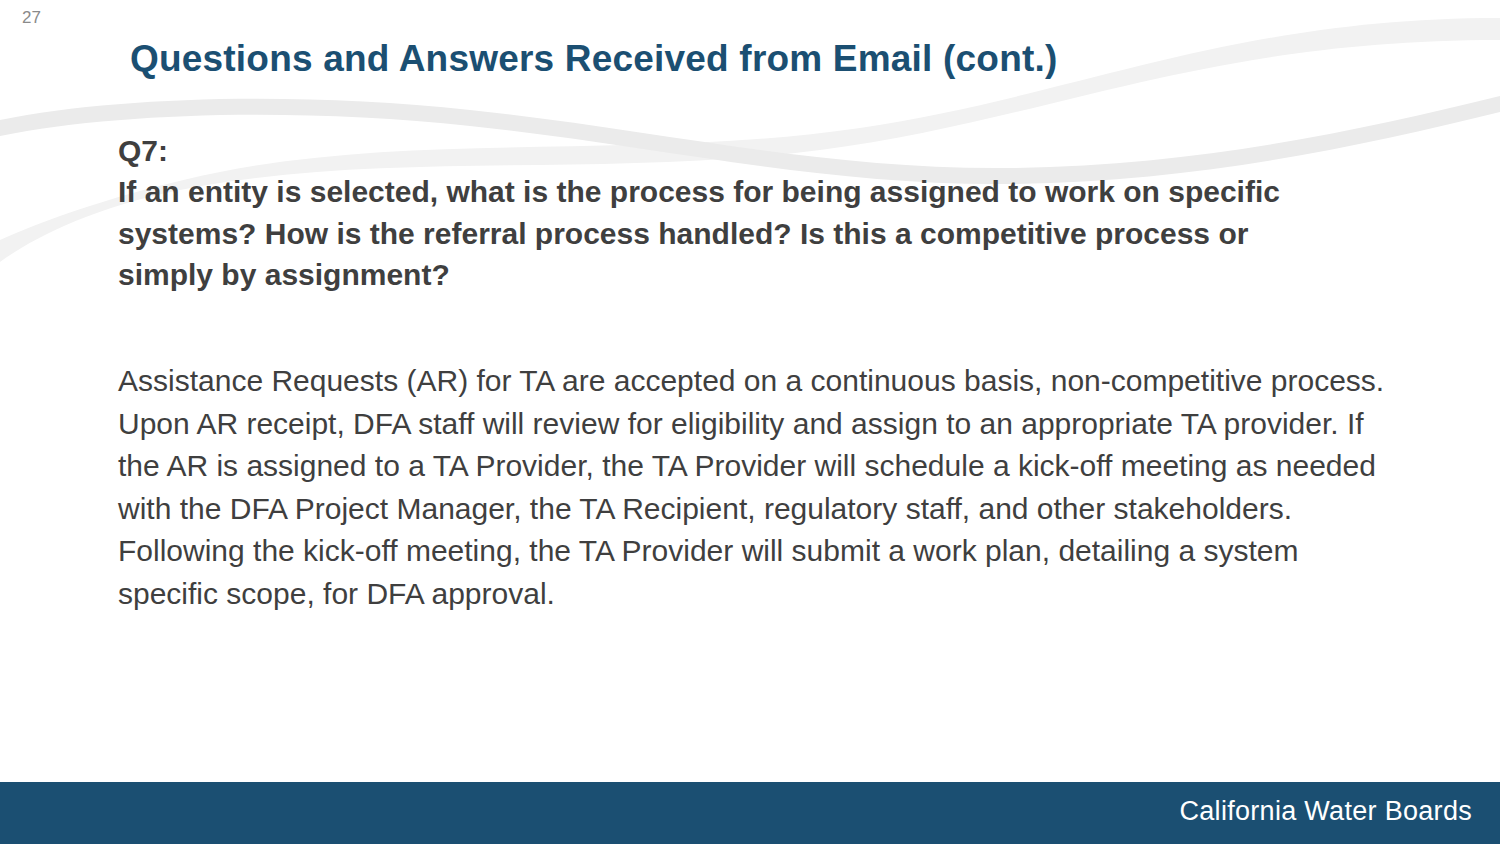27
Questions and Answers Received from Email (cont.)
Q7:
If an entity is selected, what is the process for being assigned to work on specific systems? How is the referral process handled? Is this a competitive process or simply by assignment?
Assistance Requests (AR) for TA are accepted on a continuous basis, non-competitive process. Upon AR receipt, DFA staff will review for eligibility and assign to an appropriate TA provider. If the AR is assigned to a TA Provider, the TA Provider will schedule a kick-off meeting as needed with the DFA Project Manager, the TA Recipient, regulatory staff, and other stakeholders. Following the kick-off meeting, the TA Provider will submit a work plan, detailing a system specific scope, for DFA approval.
California Water Boards